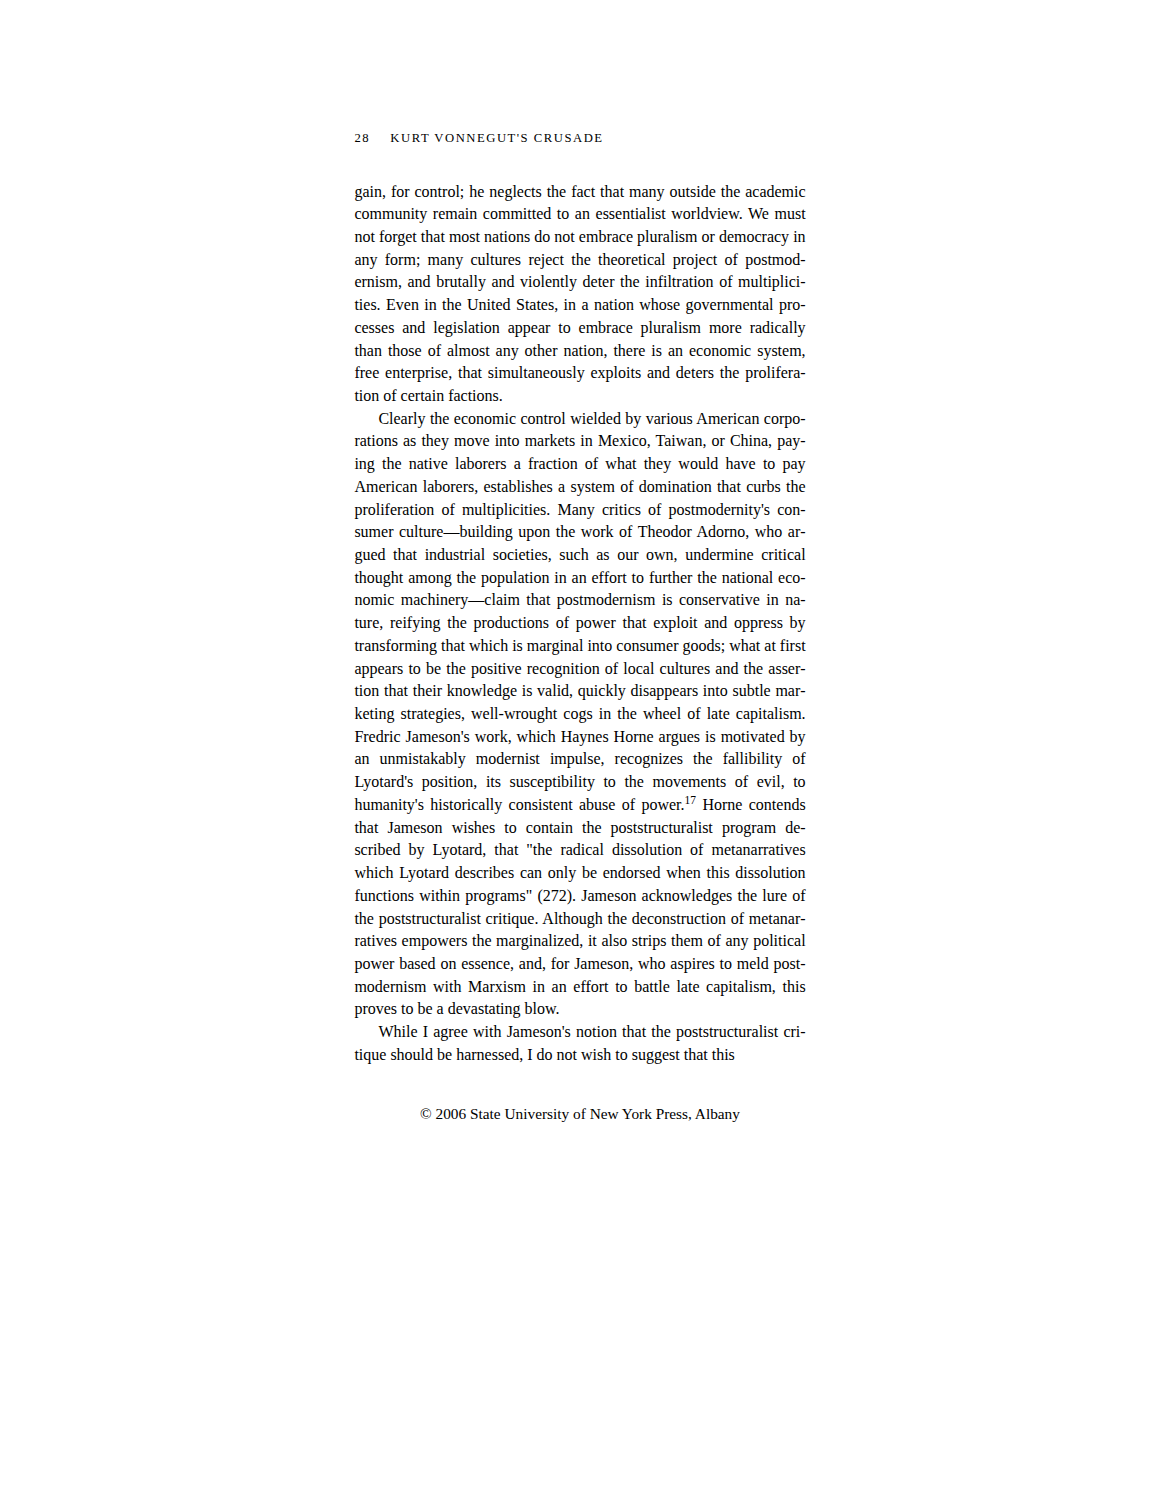28 Kurt Vonnegut's Crusade
gain, for control; he neglects the fact that many outside the academic community remain committed to an essentialist worldview. We must not forget that most nations do not embrace pluralism or democracy in any form; many cultures reject the theoretical project of postmodernism, and brutally and violently deter the infiltration of multiplicities. Even in the United States, in a nation whose governmental processes and legislation appear to embrace pluralism more radically than those of almost any other nation, there is an economic system, free enterprise, that simultaneously exploits and deters the proliferation of certain factions.
Clearly the economic control wielded by various American corporations as they move into markets in Mexico, Taiwan, or China, paying the native laborers a fraction of what they would have to pay American laborers, establishes a system of domination that curbs the proliferation of multiplicities. Many critics of postmodernity's consumer culture—building upon the work of Theodor Adorno, who argued that industrial societies, such as our own, undermine critical thought among the population in an effort to further the national economic machinery—claim that postmodernism is conservative in nature, reifying the productions of power that exploit and oppress by transforming that which is marginal into consumer goods; what at first appears to be the positive recognition of local cultures and the assertion that their knowledge is valid, quickly disappears into subtle marketing strategies, well-wrought cogs in the wheel of late capitalism. Fredric Jameson's work, which Haynes Horne argues is motivated by an unmistakably modernist impulse, recognizes the fallibility of Lyotard's position, its susceptibility to the movements of evil, to humanity's historically consistent abuse of power.17 Horne contends that Jameson wishes to contain the poststructuralist program described by Lyotard, that "the radical dissolution of metanarratives which Lyotard describes can only be endorsed when this dissolution functions within programs" (272). Jameson acknowledges the lure of the poststructuralist critique. Although the deconstruction of metanarratives empowers the marginalized, it also strips them of any political power based on essence, and, for Jameson, who aspires to meld postmodernism with Marxism in an effort to battle late capitalism, this proves to be a devastating blow.
While I agree with Jameson's notion that the poststructuralist critique should be harnessed, I do not wish to suggest that this
© 2006 State University of New York Press, Albany